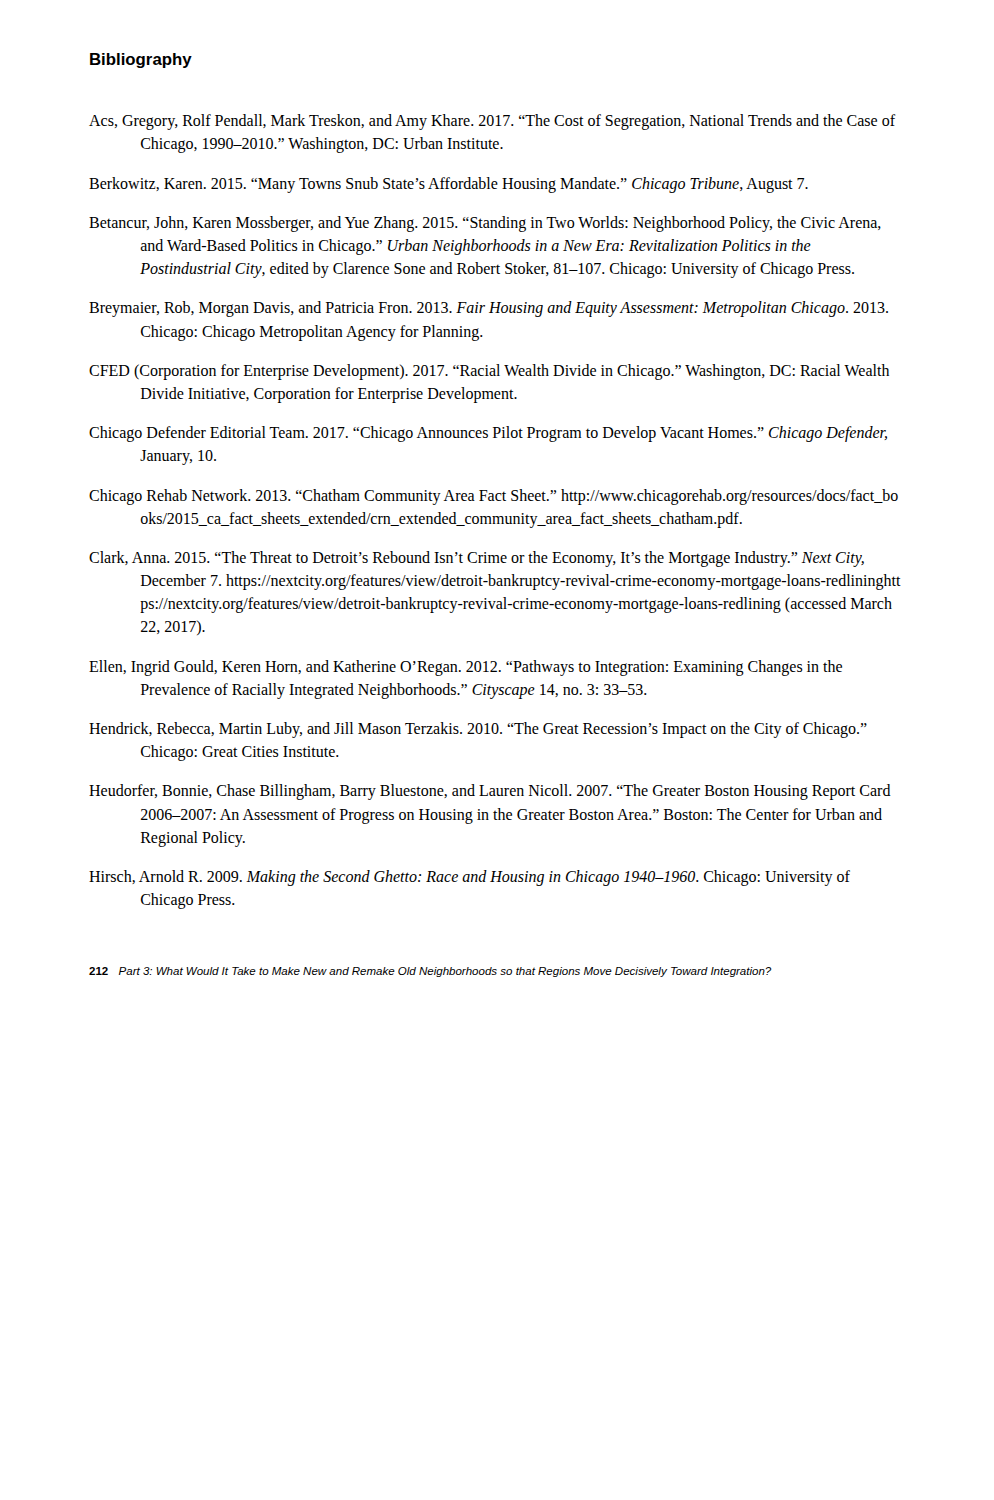Bibliography
Acs, Gregory, Rolf Pendall, Mark Treskon, and Amy Khare. 2017. “The Cost of Segregation, National Trends and the Case of Chicago, 1990–2010.” Washington, DC: Urban Institute.
Berkowitz, Karen. 2015. “Many Towns Snub State’s Affordable Housing Mandate.” Chicago Tribune, August 7.
Betancur, John, Karen Mossberger, and Yue Zhang. 2015. “Standing in Two Worlds: Neighborhood Policy, the Civic Arena, and Ward-Based Politics in Chicago.” Urban Neighborhoods in a New Era: Revitalization Politics in the Postindustrial City, edited by Clarence Sone and Robert Stoker, 81–107. Chicago: University of Chicago Press.
Breymaier, Rob, Morgan Davis, and Patricia Fron. 2013. Fair Housing and Equity Assessment: Metropolitan Chicago. 2013. Chicago: Chicago Metropolitan Agency for Planning.
CFED (Corporation for Enterprise Development). 2017. “Racial Wealth Divide in Chicago.” Washington, DC: Racial Wealth Divide Initiative, Corporation for Enterprise Development.
Chicago Defender Editorial Team. 2017. “Chicago Announces Pilot Program to Develop Vacant Homes.” Chicago Defender, January, 10.
Chicago Rehab Network. 2013. “Chatham Community Area Fact Sheet.” http://www.chicagorehab.org/resources/docs/fact_books/2015_ca_fact_sheets_extended/crn_extended_community_area_fact_sheets_chatham.pdf.
Clark, Anna. 2015. “The Threat to Detroit’s Rebound Isn’t Crime or the Economy, It’s the Mortgage Industry.” Next City, December 7. https://nextcity.org/features/view/detroit-bankruptcy-revival-crime-economy-mortgage-loans-redlining https://nextcity.org/features/view/detroit-bankruptcy-revival-crime-economy-mortgage-loans-redlining (accessed March 22, 2017).
Ellen, Ingrid Gould, Keren Horn, and Katherine O’Regan. 2012. “Pathways to Integration: Examining Changes in the Prevalence of Racially Integrated Neighborhoods.” Cityscape 14, no. 3: 33–53.
Hendrick, Rebecca, Martin Luby, and Jill Mason Terzakis. 2010. “The Great Recession’s Impact on the City of Chicago.” Chicago: Great Cities Institute.
Heudorfer, Bonnie, Chase Billingham, Barry Bluestone, and Lauren Nicoll. 2007. “The Greater Boston Housing Report Card 2006–2007: An Assessment of Progress on Housing in the Greater Boston Area.” Boston: The Center for Urban and Regional Policy.
Hirsch, Arnold R. 2009. Making the Second Ghetto: Race and Housing in Chicago 1940–1960. Chicago: University of Chicago Press.
212 Part 3: What Would It Take to Make New and Remake Old Neighborhoods so that Regions Move Decisively Toward Integration?